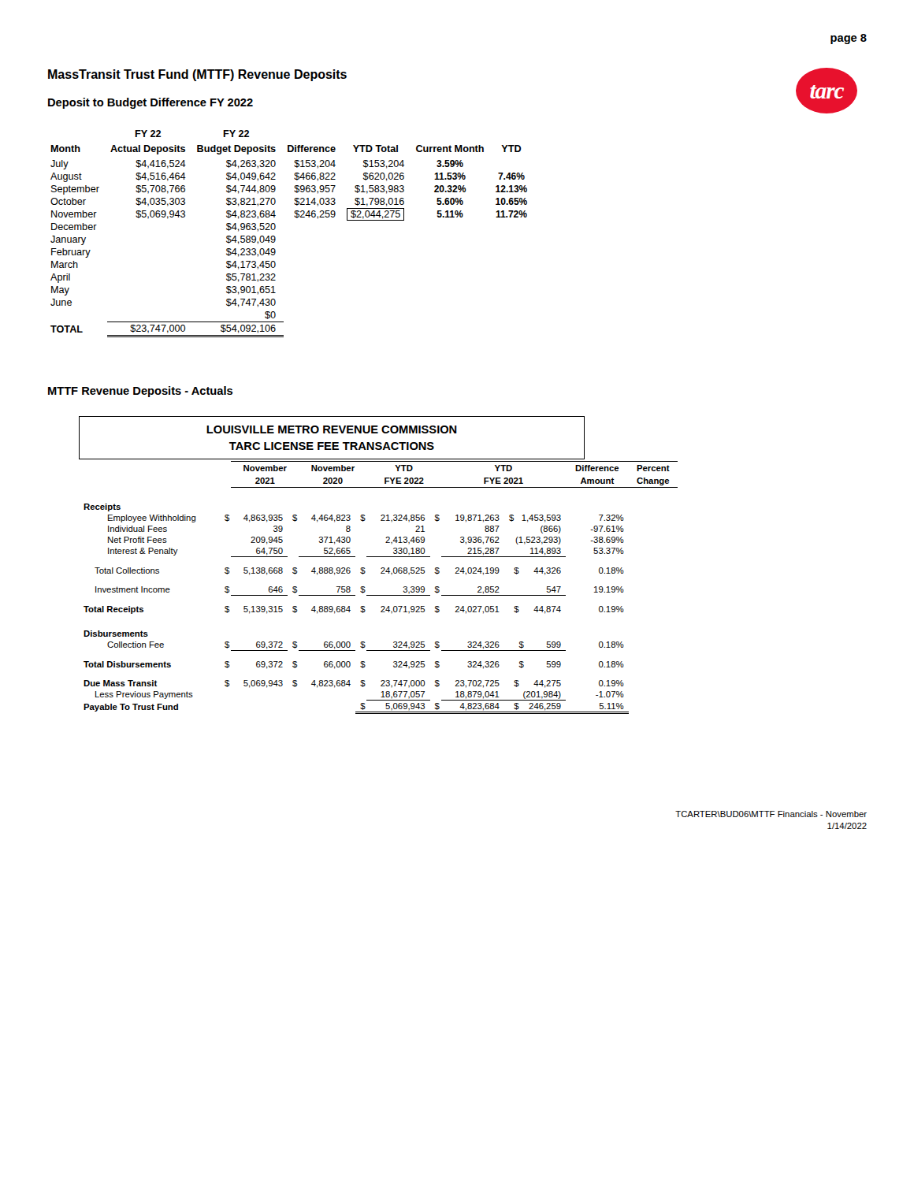page 8
MassTransit Trust Fund (MTTF) Revenue Deposits
Deposit to Budget Difference FY 2022
tarc
| | FY 22 | FY 22 | | | | |
| --- | --- | --- | --- | --- | --- | --- |
| Month | Actual Deposits | Budget Deposits | Difference | YTD Total | Current Month | YTD |
| July | $4,416,524 | $4,263,320 | $153,204 | $153,204 | 3.59% | |
| August | $4,516,464 | $4,049,642 | $466,822 | $620,026 | 11.53% | 7.46% |
| September | $5,708,766 | $4,744,809 | $963,957 | $1,583,983 | 20.32% | 12.13% |
| October | $4,035,303 | $3,821,270 | $214,033 | $1,798,016 | 5.60% | 10.65% |
| November | $5,069,943 | $4,823,684 | $246,259 | $2,044,275 | 5.11% | 11.72% |
| December | | $4,963,520 | | | | |
| January | | $4,589,049 | | | | |
| February | | $4,233,049 | | | | |
| March | | $4,173,450 | | | | |
| April | | $5,781,232 | | | | |
| May | | $3,901,651 | | | | |
| June | | $4,747,430 | | | | |
| | | $0 | | | | |
| TOTAL | $23,747,000 | $54,092,106 | | | | |
MTTF Revenue Deposits - Actuals
LOUISVILLE METRO REVENUE COMMISSION
TARC LICENSE FEE TRANSACTIONS
| | | November | November | YTD | YTD | Difference | Percent |
| --- | --- | --- | --- | --- | --- | --- | --- |
| | | 2021 | 2020 | FYE 2022 | FYE 2021 | Amount | Change |
| Receipts |
| Employee Withholding | $ | 4,863,935 | $ | 4,464,823 | $ | 21,324,856 | $ | 19,871,263 | $ 1,453,593 | 7.32% |
| Individual Fees | | 39 | | 8 | | 21 | | 887 | (866) | -97.61% |
| Net Profit Fees | | 209,945 | | 371,430 | | 2,413,469 | | 3,936,762 | (1,523,293) | -38.69% |
| Interest & Penalty | | 64,750 | | 52,665 | | 330,180 | | 215,287 | 114,893 | 53.37% |
| Total Collections | $ | 5,138,668 | $ | 4,888,926 | $ | 24,068,525 | $ | 24,024,199 | $ 44,326 | 0.18% |
| Investment Income | $ | 646 | $ | 758 | $ | 3,399 | $ | 2,852 | 547 | 19.19% |
| Total Receipts | $ | 5,139,315 | $ | 4,889,684 | $ | 24,071,925 | $ | 24,027,051 | $ 44,874 | 0.19% |
| Disbursements |
| Collection Fee | $ | 69,372 | $ | 66,000 | $ | 324,925 | $ | 324,326 | $ 599 | 0.18% |
| Total Disbursements | $ | 69,372 | $ | 66,000 | $ | 324,925 | $ | 324,326 | $ 599 | 0.18% |
| Due Mass Transit | $ | 5,069,943 | $ | 4,823,684 | $ | 23,747,000 | $ | 23,702,725 | $ 44,275 | 0.19% |
| Less Previous Payments | | | | | | 18,677,057 | | 18,879,041 | (201,984) | -1.07% |
| Payable To Trust Fund | | | | | $ | 5,069,943 | $ | 4,823,684 | $ 246,259 | 5.11% |
TCARTER\BUD06\MTTF Financials - November
1/14/2022